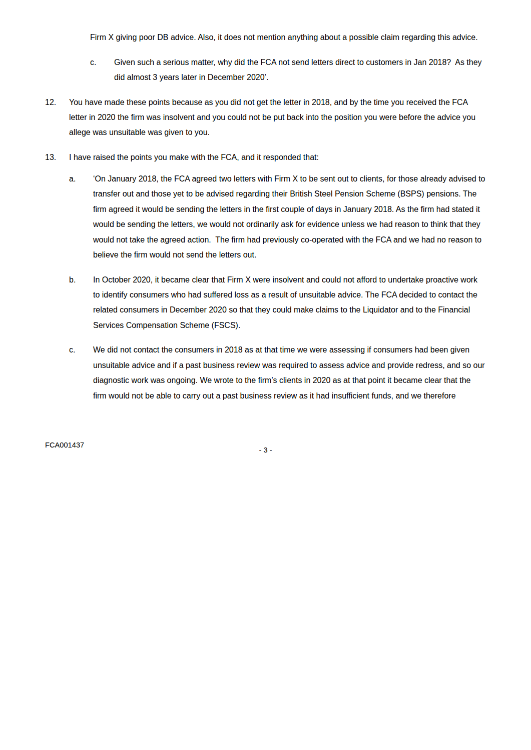Firm X giving poor DB advice. Also, it does not mention anything about a possible claim regarding this advice.
c. Given such a serious matter, why did the FCA not send letters direct to customers in Jan 2018? As they did almost 3 years later in December 2020’.
You have made these points because as you did not get the letter in 2018, and by the time you received the FCA letter in 2020 the firm was insolvent and you could not be put back into the position you were before the advice you allege was unsuitable was given to you.
I have raised the points you make with the FCA, and it responded that:
a. ‘On January 2018, the FCA agreed two letters with Firm X to be sent out to clients, for those already advised to transfer out and those yet to be advised regarding their British Steel Pension Scheme (BSPS) pensions. The firm agreed it would be sending the letters in the first couple of days in January 2018. As the firm had stated it would be sending the letters, we would not ordinarily ask for evidence unless we had reason to think that they would not take the agreed action. The firm had previously co-operated with the FCA and we had no reason to believe the firm would not send the letters out.
b. In October 2020, it became clear that Firm X were insolvent and could not afford to undertake proactive work to identify consumers who had suffered loss as a result of unsuitable advice. The FCA decided to contact the related consumers in December 2020 so that they could make claims to the Liquidator and to the Financial Services Compensation Scheme (FSCS).
c. We did not contact the consumers in 2018 as at that time we were assessing if consumers had been given unsuitable advice and if a past business review was required to assess advice and provide redress, and so our diagnostic work was ongoing. We wrote to the firm’s clients in 2020 as at that point it became clear that the firm would not be able to carry out a past business review as it had insufficient funds, and we therefore
FCA001437
- 3 -